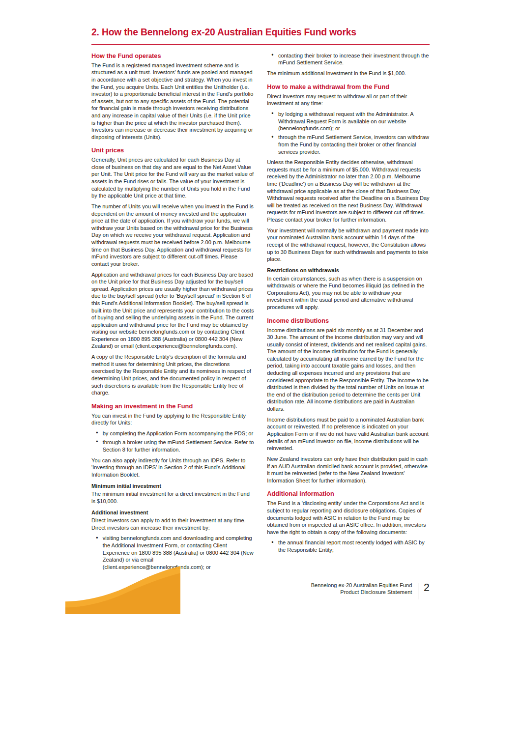2. How the Bennelong ex-20 Australian Equities Fund works
How the Fund operates
The Fund is a registered managed investment scheme and is structured as a unit trust. Investors' funds are pooled and managed in accordance with a set objective and strategy. When you invest in the Fund, you acquire Units. Each Unit entitles the Unitholder (i.e. investor) to a proportionate beneficial interest in the Fund's portfolio of assets, but not to any specific assets of the Fund. The potential for financial gain is made through investors receiving distributions and any increase in capital value of their Units (i.e. if the Unit price is higher than the price at which the investor purchased them). Investors can increase or decrease their investment by acquiring or disposing of interests (Units).
Unit prices
Generally, Unit prices are calculated for each Business Day at close of business on that day and are equal to the Net Asset Value per Unit. The Unit price for the Fund will vary as the market value of assets in the Fund rises or falls. The value of your investment is calculated by multiplying the number of Units you hold in the Fund by the applicable Unit price at that time.
The number of Units you will receive when you invest in the Fund is dependent on the amount of money invested and the application price at the date of application. If you withdraw your funds, we will withdraw your Units based on the withdrawal price for the Business Day on which we receive your withdrawal request. Application and withdrawal requests must be received before 2.00 p.m. Melbourne time on that Business Day. Application and withdrawal requests for mFund investors are subject to different cut-off times. Please contact your broker.
Application and withdrawal prices for each Business Day are based on the Unit price for that Business Day adjusted for the buy/sell spread. Application prices are usually higher than withdrawal prices due to the buy/sell spread (refer to 'Buy/sell spread' in Section 6 of this Fund's Additional Information Booklet). The buy/sell spread is built into the Unit price and represents your contribution to the costs of buying and selling the underlying assets in the Fund. The current application and withdrawal price for the Fund may be obtained by visiting our website bennelongfunds.com or by contacting Client Experience on 1800 895 388 (Australia) or 0800 442 304 (New Zealand) or email (client.experience@bennelongfunds.com).
A copy of the Responsible Entity's description of the formula and method it uses for determining Unit prices, the discretions exercised by the Responsible Entity and its nominees in respect of determining Unit prices, and the documented policy in respect of such discretions is available from the Responsible Entity free of charge.
Making an investment in the Fund
You can invest in the Fund by applying to the Responsible Entity directly for Units:
by completing the Application Form accompanying the PDS; or
through a broker using the mFund Settlement Service. Refer to Section 8 for further information.
You can also apply indirectly for Units through an IDPS. Refer to 'Investing through an IDPS' in Section 2 of this Fund's Additional Information Booklet.
Minimum initial investment
The minimum initial investment for a direct investment in the Fund is $10,000.
Additional investment
Direct investors can apply to add to their investment at any time. Direct investors can increase their investment by:
visiting bennelongfunds.com and downloading and completing the Additional Investment Form, or contacting Client Experience on 1800 895 388 (Australia) or 0800 442 304 (New Zealand) or via email (client.experience@bennelongfunds.com); or
contacting their broker to increase their investment through the mFund Settlement Service.
The minimum additional investment in the Fund is $1,000.
How to make a withdrawal from the Fund
Direct investors may request to withdraw all or part of their investment at any time:
by lodging a withdrawal request with the Administrator. A Withdrawal Request Form is available on our website (bennelongfunds.com); or
through the mFund Settlement Service, investors can withdraw from the Fund by contacting their broker or other financial services provider.
Unless the Responsible Entity decides otherwise, withdrawal requests must be for a minimum of $5,000. Withdrawal requests received by the Administrator no later than 2.00 p.m. Melbourne time ('Deadline') on a Business Day will be withdrawn at the withdrawal price applicable as at the close of that Business Day. Withdrawal requests received after the Deadline on a Business Day will be treated as received on the next Business Day. Withdrawal requests for mFund investors are subject to different cut-off times. Please contact your broker for further information.
Your investment will normally be withdrawn and payment made into your nominated Australian bank account within 14 days of the receipt of the withdrawal request, however, the Constitution allows up to 30 Business Days for such withdrawals and payments to take place.
Restrictions on withdrawals
In certain circumstances, such as when there is a suspension on withdrawals or where the Fund becomes illiquid (as defined in the Corporations Act), you may not be able to withdraw your investment within the usual period and alternative withdrawal procedures will apply.
Income distributions
Income distributions are paid six monthly as at 31 December and 30 June. The amount of the income distribution may vary and will usually consist of interest, dividends and net realised capital gains. The amount of the income distribution for the Fund is generally calculated by accumulating all income earned by the Fund for the period, taking into account taxable gains and losses, and then deducting all expenses incurred and any provisions that are considered appropriate to the Responsible Entity. The income to be distributed is then divided by the total number of Units on issue at the end of the distribution period to determine the cents per Unit distribution rate. All income distributions are paid in Australian dollars.
Income distributions must be paid to a nominated Australian bank account or reinvested. If no preference is indicated on your Application Form or if we do not have valid Australian bank account details of an mFund investor on file, income distributions will be reinvested.
New Zealand investors can only have their distribution paid in cash if an AUD Australian domiciled bank account is provided, otherwise it must be reinvested (refer to the New Zealand Investors' Information Sheet for further information).
Additional information
The Fund is a 'disclosing entity' under the Corporations Act and is subject to regular reporting and disclosure obligations. Copies of documents lodged with ASIC in relation to the Fund may be obtained from or inspected at an ASIC office. In addition, investors have the right to obtain a copy of the following documents:
the annual financial report most recently lodged with ASIC by the Responsible Entity;
Bennelong ex-20 Australian Equities Fund
Product Disclosure Statement
2